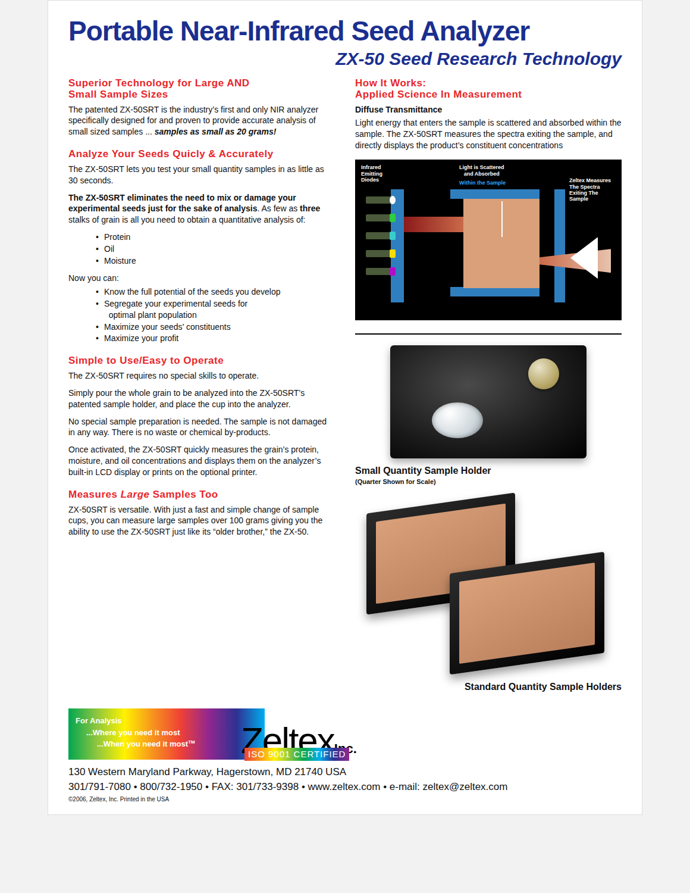Portable Near-Infrared Seed Analyzer
ZX-50 Seed Research Technology
Superior Technology for Large AND
Small Sample Sizes
The patented ZX-50SRT is the industry’s first and only NIR analyzer specifically designed for and proven to provide accurate analysis of small sized samples ... samples as small as 20 grams!
Analyze Your Seeds Quicly & Accurately
The ZX-50SRT lets you test your small quantity samples in as little as 30 seconds.
The ZX-50SRT eliminates the need to mix or damage your experimental seeds just for the sake of analysis. As few as three stalks of grain is all you need to obtain a quantitative analysis of:
Protein
Oil
Moisture
Now you can:
Know the full potential of the seeds you develop
Segregate your experimental seeds for
optimal plant population
Maximize your seeds’ constituents
Maximize your profit
Simple to Use/Easy to Operate
The ZX-50SRT requires no special skills to operate.
Simply pour the whole grain to be analyzed into the ZX-50SRT’s patented sample holder, and place the cup into the analyzer.
No special sample preparation is needed. The sample is not damaged in any way. There is no waste or chemical by-products.
Once activated, the ZX-50SRT quickly measures the grain’s protein, moisture, and oil concentrations and displays them on the analyzer’s built-in LCD display or prints on the optional printer.
Measures Large Samples Too
ZX-50SRT is versatile. With just a fast and simple change of sample cups, you can measure large samples over 100 grams giving you the ability to use the ZX-50SRT just like its “older brother,” the ZX-50.
How It Works:
Applied Science In Measurement
Diffuse Transmittance
Light energy that enters the sample is scattered and absorbed within the sample. The ZX-50SRT measures the spectra exiting the sample, and directly displays the product’s constituent concentrations
Infrared
Emitting
Diodes Light is Scattered
and Absorbed Within the Sample Zeltex Measures
The Spectra
Exiting The
Sample Product Sample
Small Quantity Sample Holder (Quarter Shown for Scale)
Standard Quantity Sample Holders
For Analysis
...Where you need it most
...When you need it mostTM
ZeltexInc.
ISO 9001 CERTIFIED
130 Western Maryland Parkway, Hagerstown, MD 21740 USA
301/791-7080 • 800/732-1950 • FAX: 301/733-9398 • www.zeltex.com • e-mail: zeltex@zeltex.com
©2006, Zeltex, Inc. Printed in the USA